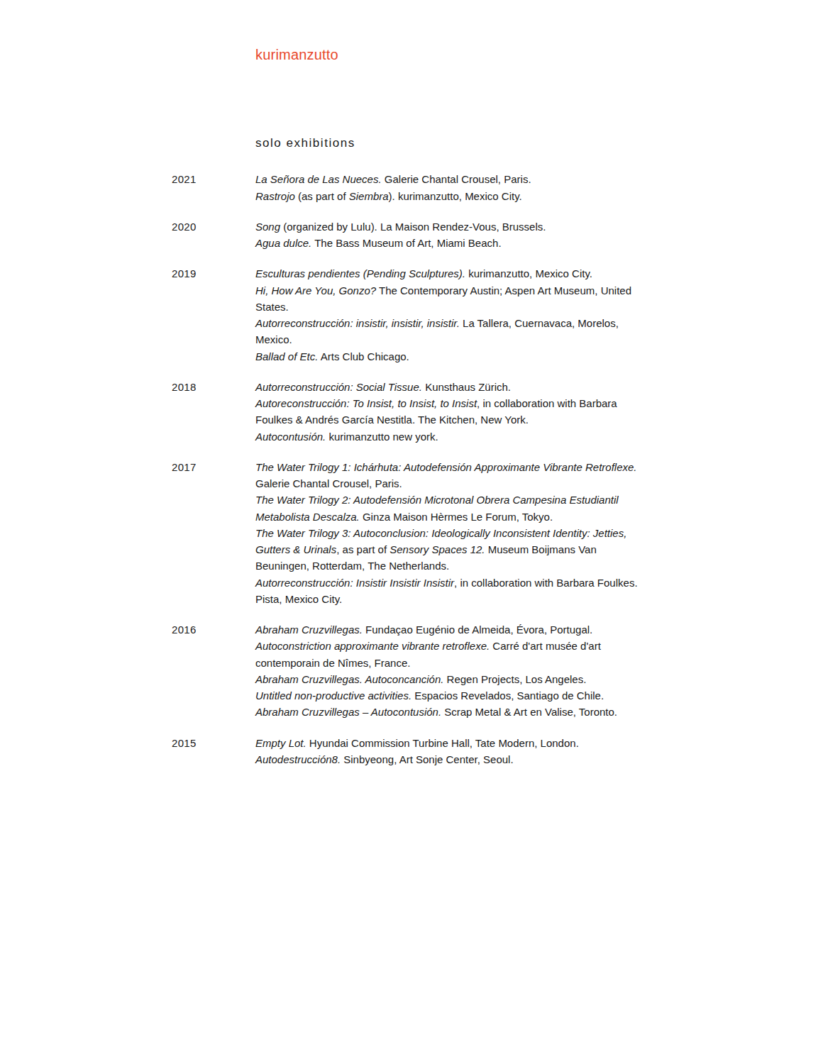kurimanzutto
solo exhibitions
| 2021 | La Señora de Las Nueces. Galerie Chantal Crousel, Paris. Rastrojo (as part of Siembra ). kurimanzutto, Mexico City. |
| 2020 | Song (organized by Lulu). La Maison Rendez-Vous, Brussels. Agua dulce. The Bass Museum of Art, Miami Beach. |
| 2019 | Esculturas pendientes (Pending Sculptures). kurimanzutto, Mexico City. Hi, How Are You, Gonzo? The Contemporary Austin; Aspen Art Museum, United States. Autorreconstrucción: insistir, insistir, insistir. La Tallera, Cuernavaca, Morelos, Mexico. Ballad of Etc. Arts Club Chicago. |
| 2018 | Autorreconstrucción: Social Tissue. Kunsthaus Zürich. Autoreconstrucción: To Insist, to Insist, to Insist , in collaboration with Barbara Foulkes & Andrés García Nestitla. The Kitchen, New York. Autocontusión. kurimanzutto new york. |
| 2017 | The Water Trilogy 1: Ichárhuta: Autodefensión Approximante Vibrante Retroflexe. Galerie Chantal Crousel, Paris. The Water Trilogy 2: Autodefensión Microtonal Obrera Campesina Estudiantil Metabolista Descalza. Ginza Maison Hèrmes Le Forum, Tokyo. The Water Trilogy 3: Autoconclusion: Ideologically Inconsistent Identity: Jetties, Gutters & Urinals , as part of Sensory Spaces 12. Museum Boijmans Van Beuningen, Rotterdam, The Netherlands. Autorreconstrucción: Insistir Insistir Insistir , in collaboration with Barbara Foulkes. Pista, Mexico City. |
| 2016 | Abraham Cruzvillegas. Fundaçao Eugénio de Almeida, Évora, Portugal. Autoconstriction approximante vibrante retroflexe. Carré d'art musée d'art contemporain de Nîmes, France. Abraham Cruzvillegas. Autoconcanción. Regen Projects, Los Angeles. Untitled non-productive activities. Espacios Revelados, Santiago de Chile. Abraham Cruzvillegas – Autocontusión. Scrap Metal & Art en Valise, Toronto. |
| 2015 | Empty Lot. Hyundai Commission Turbine Hall, Tate Modern, London. Autodestrucción8. Sinbyeong, Art Sonje Center, Seoul. |